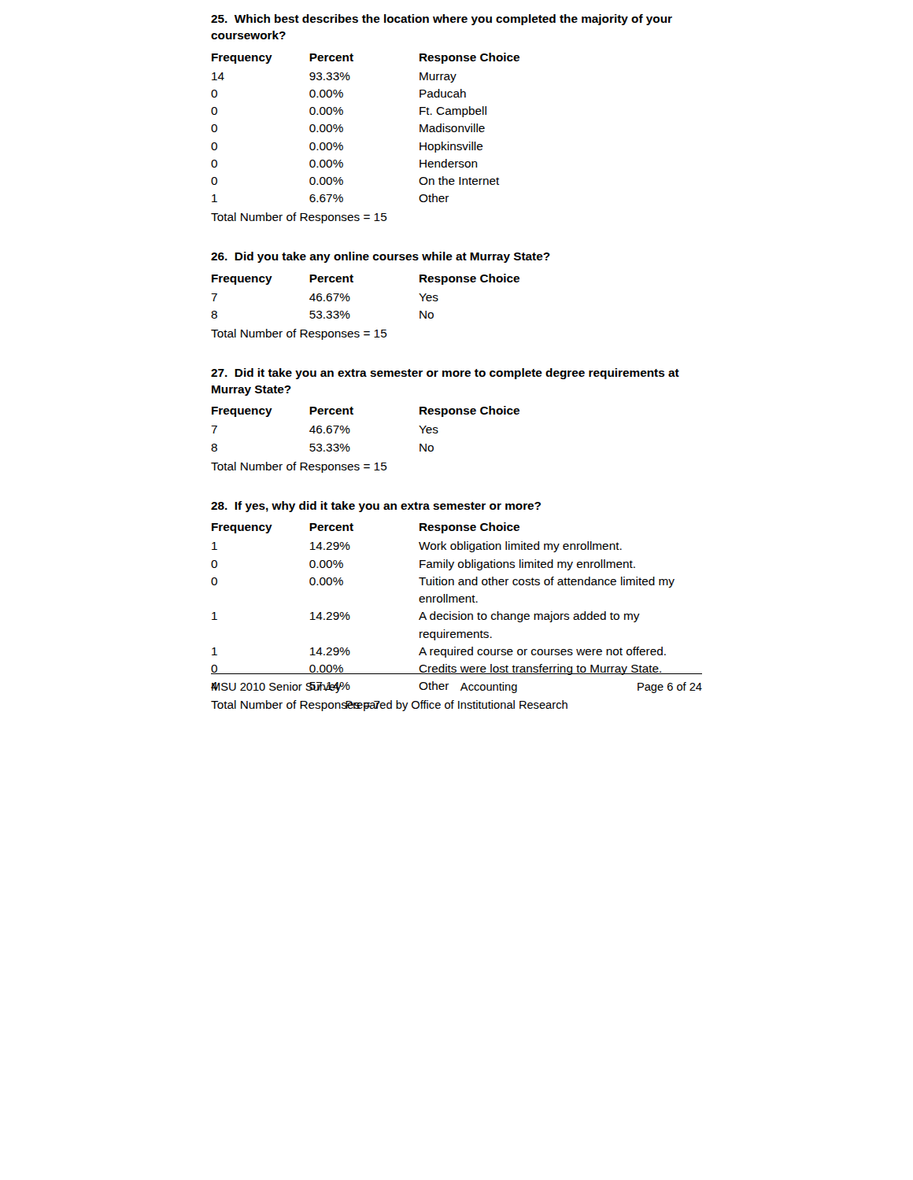25. Which best describes the location where you completed the majority of your coursework?
| Frequency | Percent | Response Choice |
| --- | --- | --- |
| 14 | 93.33% | Murray |
| 0 | 0.00% | Paducah |
| 0 | 0.00% | Ft. Campbell |
| 0 | 0.00% | Madisonville |
| 0 | 0.00% | Hopkinsville |
| 0 | 0.00% | Henderson |
| 0 | 0.00% | On the Internet |
| 1 | 6.67% | Other |
Total Number of Responses = 15
26. Did you take any online courses while at Murray State?
| Frequency | Percent | Response Choice |
| --- | --- | --- |
| 7 | 46.67% | Yes |
| 8 | 53.33% | No |
Total Number of Responses = 15
27. Did it take you an extra semester or more to complete degree requirements at Murray State?
| Frequency | Percent | Response Choice |
| --- | --- | --- |
| 7 | 46.67% | Yes |
| 8 | 53.33% | No |
Total Number of Responses = 15
28. If yes, why did it take you an extra semester or more?
| Frequency | Percent | Response Choice |
| --- | --- | --- |
| 1 | 14.29% | Work obligation limited my enrollment. |
| 0 | 0.00% | Family obligations limited my enrollment. |
| 0 | 0.00% | Tuition and other costs of attendance limited my enrollment. |
| 1 | 14.29% | A decision to change majors added to my requirements. |
| 1 | 14.29% | A required course or courses were not offered. |
| 0 | 0.00% | Credits were lost transferring to Murray State. |
| 4 | 57.14% | Other |
Total Number of Responses = 7
MSU 2010 Senior Survey
Accounting
Page 6 of 24
Prepared by Office of Institutional Research